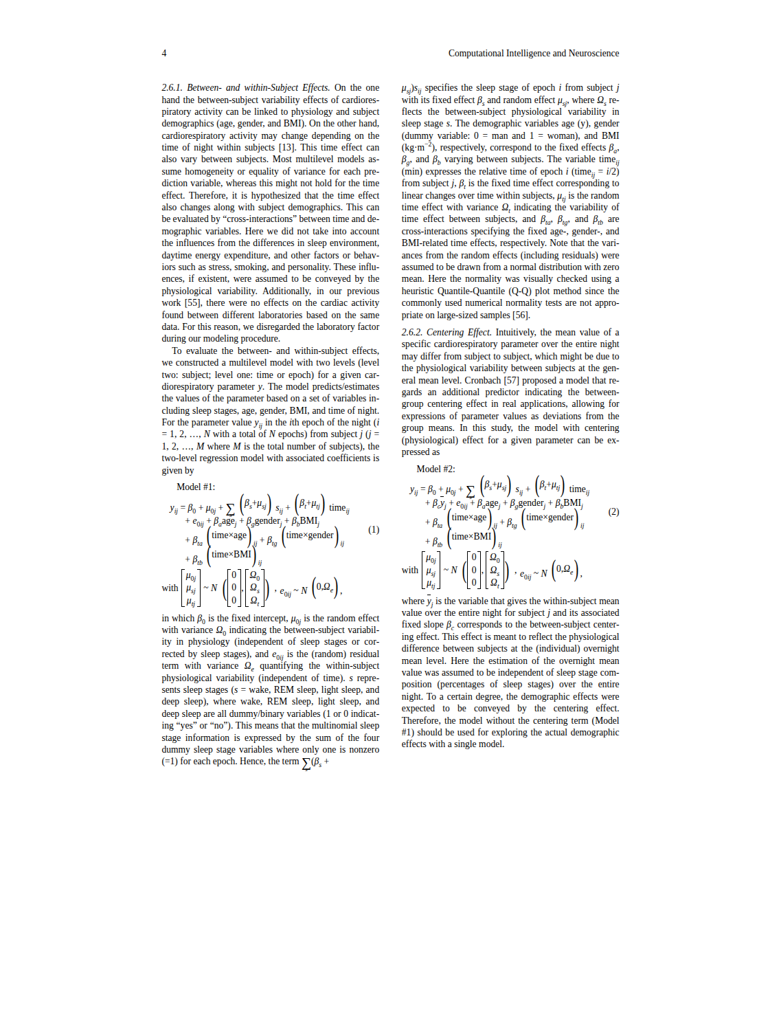4 Computational Intelligence and Neuroscience
2.6.1. Between- and within-Subject Effects. On the one hand the between-subject variability effects of cardiorespiratory activity can be linked to physiology and subject demographics (age, gender, and BMI). On the other hand, cardiorespiratory activity may change depending on the time of night within subjects [13]. This time effect can also vary between subjects. Most multilevel models assume homogeneity or equality of variance for each prediction variable, whereas this might not hold for the time effect. Therefore, it is hypothesized that the time effect also changes along with subject demographics. This can be evaluated by “cross-interactions” between time and demographic variables. Here we did not take into account the influences from the differences in sleep environment, daytime energy expenditure, and other factors or behaviors such as stress, smoking, and personality. These influences, if existent, were assumed to be conveyed by the physiological variability. Additionally, in our previous work [55], there were no effects on the cardiac activity found between different laboratories based on the same data. For this reason, we disregarded the laboratory factor during our modeling procedure.
To evaluate the between- and within-subject effects, we constructed a multilevel model with two levels (level two: subject; level one: time or epoch) for a given cardiorespiratory parameter y. The model predicts/estimates the values of the parameter based on a set of variables including sleep stages, age, gender, BMI, and time of night. For the parameter value yij in the ith epoch of the night (i = 1, 2, …, N with a total of N epochs) from subject j (j = 1, 2, …, M where M is the total number of subjects), the two-level regression model with associated coefficients is given by
Model #1:
(1) yij = β0 + μ0j + ∑s (βs + μsj) sij + (βt + μtj) timeij + e0ij + βa agej + βg genderj + βb BMIj + βta (time × age)ij + βtg (time × gender)ij + βtb (time × BMI)ij
with μ0j μsj μtj ~ N ( 000 , Ω0 Ωs Ωt ) , e0ij ~ N (0, Ωe),
in which β0 is the fixed intercept, μ0j is the random effect with variance Ω0 indicating the between-subject variability in physiology (independent of sleep stages or corrected by sleep stages), and e0ij is the (random) residual term with variance Ωe quantifying the within-subject physiological variability (independent of time). s represents sleep stages (s = wake, REM sleep, light sleep, and deep sleep), where wake, REM sleep, light sleep, and deep sleep are all dummy/binary variables (1 or 0 indicating “yes” or “no”). This means that the multinomial sleep stage information is expressed by the sum of the four dummy sleep stage variables where only one is nonzero (=1) for each epoch. Hence, the term ∑s(βs +
μsj)sij specifies the sleep stage of epoch i from subject j with its fixed effect βs and random effect μsj, where Ωs reflects the between-subject physiological variability in sleep stage s. The demographic variables age (y), gender (dummy variable: 0 = man and 1 = woman), and BMI (kg·m−2), respectively, correspond to the fixed effects βa, βg, and βb varying between subjects. The variable timeij (min) expresses the relative time of epoch i (timeij = i/2) from subject j, βt is the fixed time effect corresponding to linear changes over time within subjects, μtj is the random time effect with variance Ωt indicating the variability of time effect between subjects, and βta, βtg, and βtb are cross-interactions specifying the fixed age-, gender-, and BMI-related time effects, respectively. Note that the variances from the random effects (including residuals) were assumed to be drawn from a normal distribution with zero mean. Here the normality was visually checked using a heuristic Quantile-Quantile (Q-Q) plot method since the commonly used numerical normality tests are not appropriate on large-sized samples [56].
2.6.2. Centering Effect. Intuitively, the mean value of a specific cardiorespiratory parameter over the entire night may differ from subject to subject, which might be due to the physiological variability between subjects at the general mean level. Cronbach [57] proposed a model that regards an additional predictor indicating the between-group centering effect in real applications, allowing for expressions of parameter values as deviations from the group means. In this study, the model with centering (physiological) effect for a given parameter can be expressed as
Model #2:
(2) yij = β0 + μ0j + ∑s (βs + μsj) sij + (βt + μtj) timeij + βc yj + e0ij + βa agej + βg genderj + βb BMIj + βta (time × age)ij + βtg (time × gender)ij + βtb (time × BMI)ij
with μ0j μsj μtj ~ N ( 000 , Ω0 Ωs Ωt ) , e0ij ~ N (0, Ωe),
where yj is the variable that gives the within-subject mean value over the entire night for subject j and its associated fixed slope βc corresponds to the between-subject centering effect. This effect is meant to reflect the physiological difference between subjects at the (individual) overnight mean level. Here the estimation of the overnight mean value was assumed to be independent of sleep stage composition (percentages of sleep stages) over the entire night. To a certain degree, the demographic effects were expected to be conveyed by the centering effect. Therefore, the model without the centering term (Model #1) should be used for exploring the actual demographic effects with a single model.